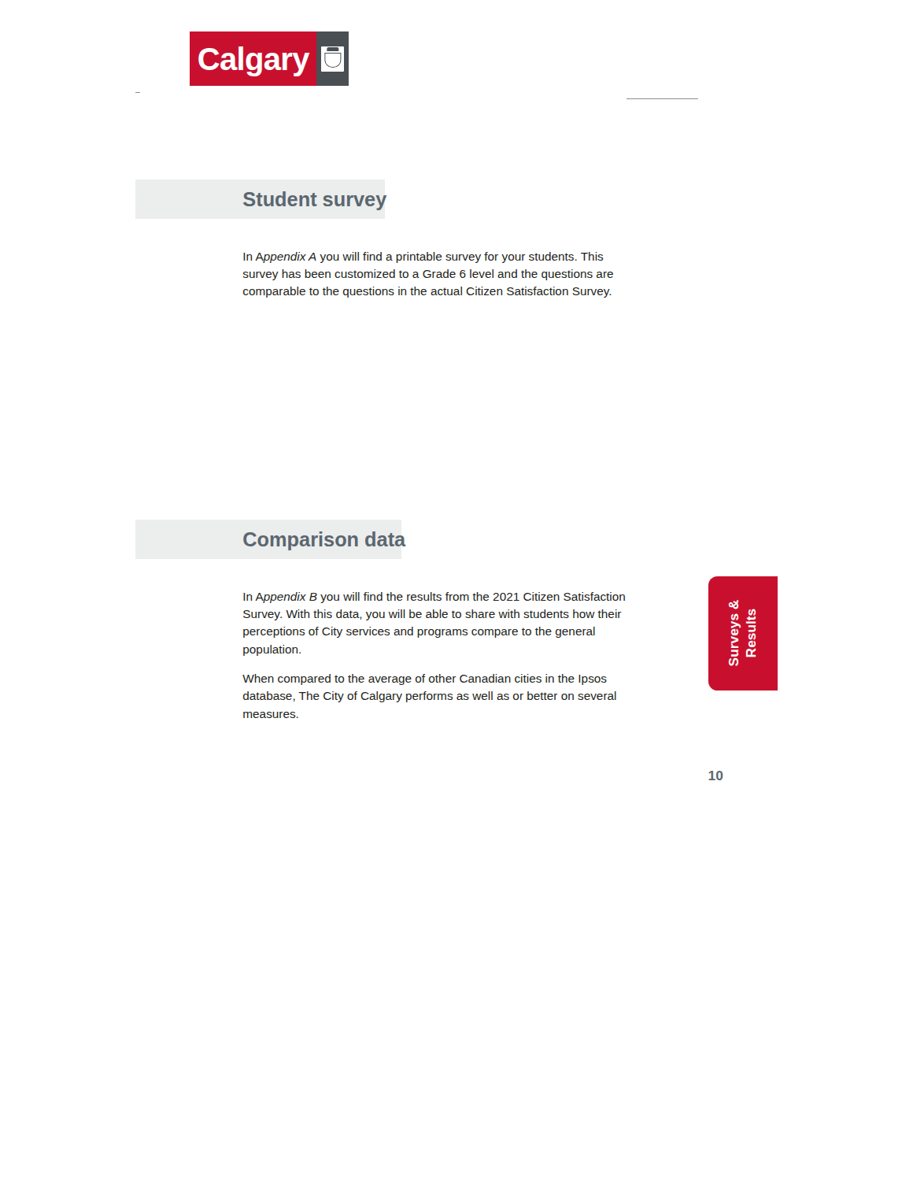Calgary
Student survey
In Appendix A you will find a printable survey for your students. This survey has been customized to a Grade 6 level and the questions are comparable to the questions in the actual Citizen Satisfaction Survey.
Comparison data
In Appendix B you will find the results from the 2021 Citizen Satisfaction Survey. With this data, you will be able to share with students how their perceptions of City services and programs compare to the general population.
When compared to the average of other Canadian cities in the Ipsos database, The City of Calgary performs as well as or better on several measures.
Surveys &
Results
10